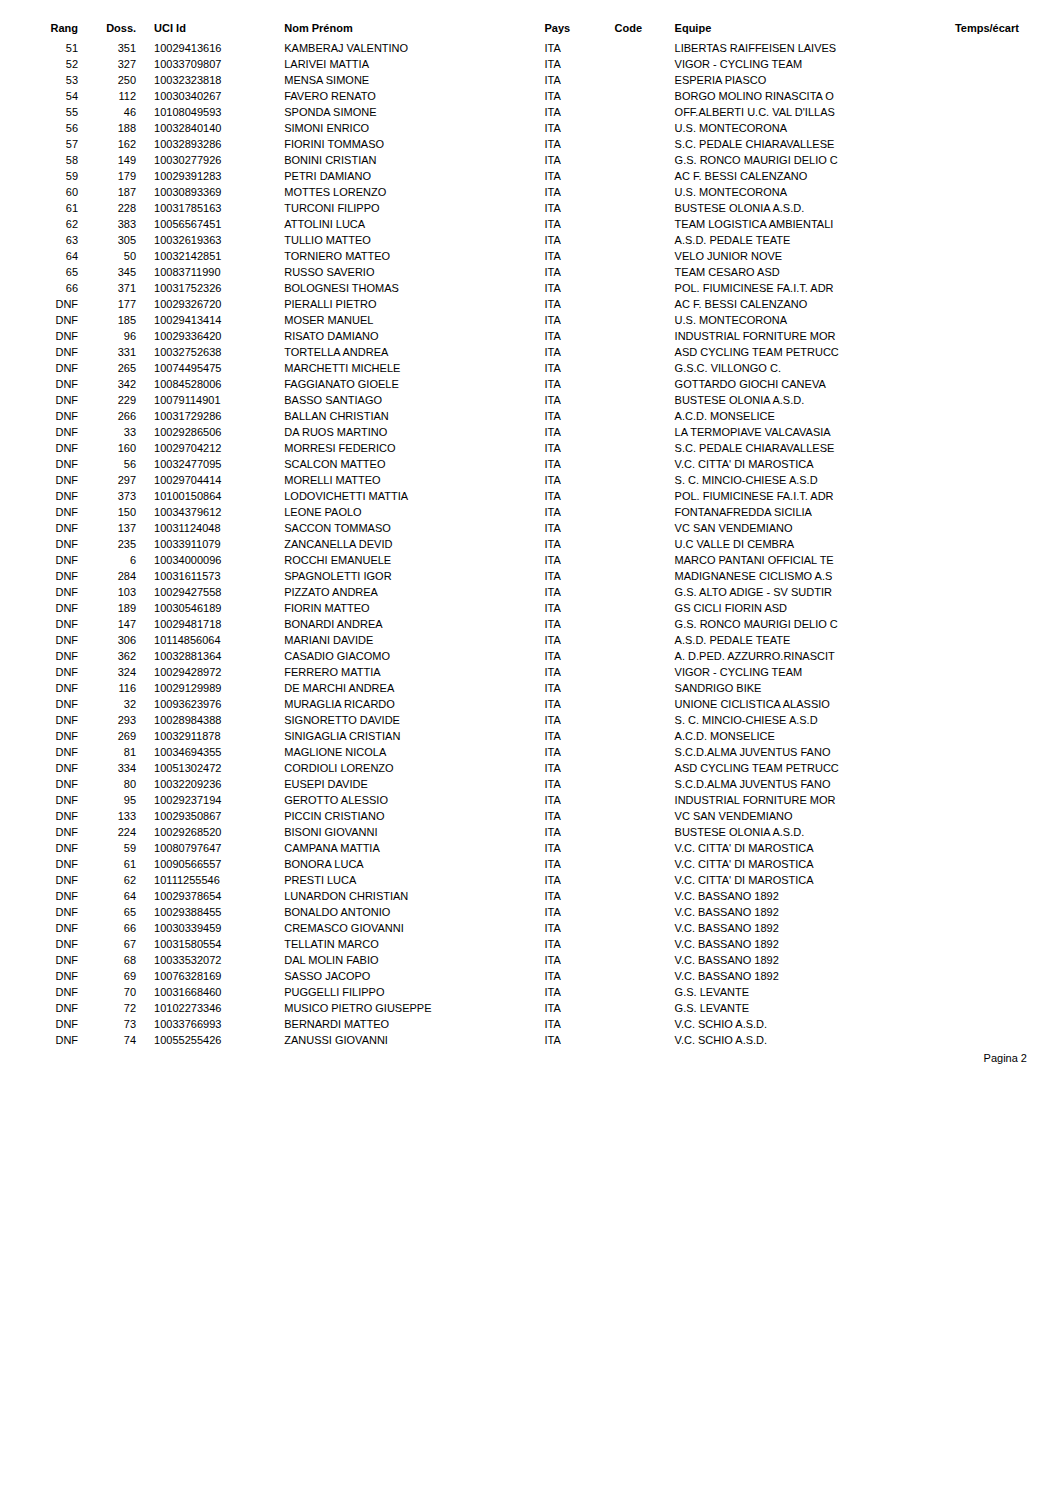| Rang | Doss. | UCI Id | Nom Prénom | Pays | Code | Equipe | Temps/écart |
| --- | --- | --- | --- | --- | --- | --- | --- |
| 51 | 351 | 10029413616 | KAMBERAJ VALENTINO | ITA | | LIBERTAS RAIFFEISEN LAIVES | |
| 52 | 327 | 10033709807 | LARIVEI MATTIA | ITA | | VIGOR - CYCLING TEAM | |
| 53 | 250 | 10032323818 | MENSA SIMONE | ITA | | ESPERIA PIASCO | |
| 54 | 112 | 10030340267 | FAVERO RENATO | ITA | | BORGO MOLINO RINASCITA O | |
| 55 | 46 | 10108049593 | SPONDA SIMONE | ITA | | OFF.ALBERTI U.C. VAL D'ILLAS | |
| 56 | 188 | 10032840140 | SIMONI ENRICO | ITA | | U.S. MONTECORONA | |
| 57 | 162 | 10032893286 | FIORINI TOMMASO | ITA | | S.C. PEDALE CHIARAVALLESE | |
| 58 | 149 | 10030277926 | BONINI CRISTIAN | ITA | | G.S. RONCO MAURIGI DELIO C | |
| 59 | 179 | 10029391283 | PETRI DAMIANO | ITA | | AC F. BESSI CALENZANO | |
| 60 | 187 | 10030893369 | MOTTES LORENZO | ITA | | U.S. MONTECORONA | |
| 61 | 228 | 10031785163 | TURCONI FILIPPO | ITA | | BUSTESE OLONIA A.S.D. | |
| 62 | 383 | 10056567451 | ATTOLINI LUCA | ITA | | TEAM LOGISTICA AMBIENTALI | |
| 63 | 305 | 10032619363 | TULLIO MATTEO | ITA | | A.S.D. PEDALE TEATE | |
| 64 | 50 | 10032142851 | TORNIERO MATTEO | ITA | | VELO JUNIOR NOVE | |
| 65 | 345 | 10083711990 | RUSSO SAVERIO | ITA | | TEAM CESARO ASD | |
| 66 | 371 | 10031752326 | BOLOGNESI THOMAS | ITA | | POL. FIUMICINESE FA.I.T. ADR | |
| DNF | 177 | 10029326720 | PIERALLI PIETRO | ITA | | AC F. BESSI CALENZANO | |
| DNF | 185 | 10029413414 | MOSER MANUEL | ITA | | U.S. MONTECORONA | |
| DNF | 96 | 10029336420 | RISATO DAMIANO | ITA | | INDUSTRIAL FORNITURE MOR | |
| DNF | 331 | 10032752638 | TORTELLA ANDREA | ITA | | ASD CYCLING TEAM PETRUCC | |
| DNF | 265 | 10074495475 | MARCHETTI MICHELE | ITA | | G.S.C. VILLONGO C. | |
| DNF | 342 | 10084528006 | FAGGIANATO GIOELE | ITA | | GOTTARDO GIOCHI CANEVA | |
| DNF | 229 | 10079114901 | BASSO SANTIAGO | ITA | | BUSTESE OLONIA A.S.D. | |
| DNF | 266 | 10031729286 | BALLAN CHRISTIAN | ITA | | A.C.D. MONSELICE | |
| DNF | 33 | 10029286506 | DA RUOS MARTINO | ITA | | LA TERMOPIAVE VALCAVASIA | |
| DNF | 160 | 10029704212 | MORRESI FEDERICO | ITA | | S.C. PEDALE CHIARAVALLESE | |
| DNF | 56 | 10032477095 | SCALCON MATTEO | ITA | | V.C. CITTA' DI MAROSTICA | |
| DNF | 297 | 10029704414 | MORELLI MATTEO | ITA | | S. C. MINCIO-CHIESE A.S.D | |
| DNF | 373 | 10100150864 | LODOVICHETTI MATTIA | ITA | | POL. FIUMICINESE FA.I.T. ADR | |
| DNF | 150 | 10034379612 | LEONE PAOLO | ITA | | FONTANAFREDDA SICILIA | |
| DNF | 137 | 10031124048 | SACCON TOMMASO | ITA | | VC SAN VENDEMIANO | |
| DNF | 235 | 10033911079 | ZANCANELLA DEVID | ITA | | U.C VALLE DI CEMBRA | |
| DNF | 6 | 10034000096 | ROCCHI EMANUELE | ITA | | MARCO PANTANI OFFICIAL TE | |
| DNF | 284 | 10031611573 | SPAGNOLETTI IGOR | ITA | | MADIGNANESE CICLISMO A.S | |
| DNF | 103 | 10029427558 | PIZZATO ANDREA | ITA | | G.S. ALTO ADIGE - SV SUDTIR | |
| DNF | 189 | 10030546189 | FIORIN MATTEO | ITA | | GS CICLI FIORIN ASD | |
| DNF | 147 | 10029481718 | BONARDI ANDREA | ITA | | G.S. RONCO MAURIGI DELIO C | |
| DNF | 306 | 10114856064 | MARIANI DAVIDE | ITA | | A.S.D. PEDALE TEATE | |
| DNF | 362 | 10032881364 | CASADIO GIACOMO | ITA | | A. D.PED. AZZURRO.RINASCIT | |
| DNF | 324 | 10029428972 | FERRERO MATTIA | ITA | | VIGOR - CYCLING TEAM | |
| DNF | 116 | 10029129989 | DE MARCHI ANDREA | ITA | | SANDRIGO BIKE | |
| DNF | 32 | 10093623976 | MURAGLIA RICARDO | ITA | | UNIONE CICLISTICA ALASSIO | |
| DNF | 293 | 10028984388 | SIGNORETTO DAVIDE | ITA | | S. C. MINCIO-CHIESE A.S.D | |
| DNF | 269 | 10032911878 | SINIGAGLIA CRISTIAN | ITA | | A.C.D. MONSELICE | |
| DNF | 81 | 10034694355 | MAGLIONE NICOLA | ITA | | S.C.D.ALMA JUVENTUS FANO | |
| DNF | 334 | 10051302472 | CORDIOLI LORENZO | ITA | | ASD CYCLING TEAM PETRUCC | |
| DNF | 80 | 10032209236 | EUSEPI DAVIDE | ITA | | S.C.D.ALMA JUVENTUS FANO | |
| DNF | 95 | 10029237194 | GEROTTO ALESSIO | ITA | | INDUSTRIAL FORNITURE MOR | |
| DNF | 133 | 10029350867 | PICCIN CRISTIANO | ITA | | VC SAN VENDEMIANO | |
| DNF | 224 | 10029268520 | BISONI GIOVANNI | ITA | | BUSTESE OLONIA A.S.D. | |
| DNF | 59 | 10080797647 | CAMPANA MATTIA | ITA | | V.C. CITTA' DI MAROSTICA | |
| DNF | 61 | 10090566557 | BONORA LUCA | ITA | | V.C. CITTA' DI MAROSTICA | |
| DNF | 62 | 10111255546 | PRESTI LUCA | ITA | | V.C. CITTA' DI MAROSTICA | |
| DNF | 64 | 10029378654 | LUNARDON CHRISTIAN | ITA | | V.C. BASSANO 1892 | |
| DNF | 65 | 10029388455 | BONALDO ANTONIO | ITA | | V.C. BASSANO 1892 | |
| DNF | 66 | 10030339459 | CREMASCO GIOVANNI | ITA | | V.C. BASSANO 1892 | |
| DNF | 67 | 10031580554 | TELLATIN MARCO | ITA | | V.C. BASSANO 1892 | |
| DNF | 68 | 10033532072 | DAL MOLIN FABIO | ITA | | V.C. BASSANO 1892 | |
| DNF | 69 | 10076328169 | SASSO JACOPO | ITA | | V.C. BASSANO 1892 | |
| DNF | 70 | 10031668460 | PUGGELLI FILIPPO | ITA | | G.S. LEVANTE | |
| DNF | 72 | 10102273346 | MUSICO PIETRO GIUSEPPE | ITA | | G.S. LEVANTE | |
| DNF | 73 | 10033766993 | BERNARDI MATTEO | ITA | | V.C. SCHIO A.S.D. | |
| DNF | 74 | 10055255426 | ZANUSSI GIOVANNI | ITA | | V.C. SCHIO A.S.D. | |
Pagina 2